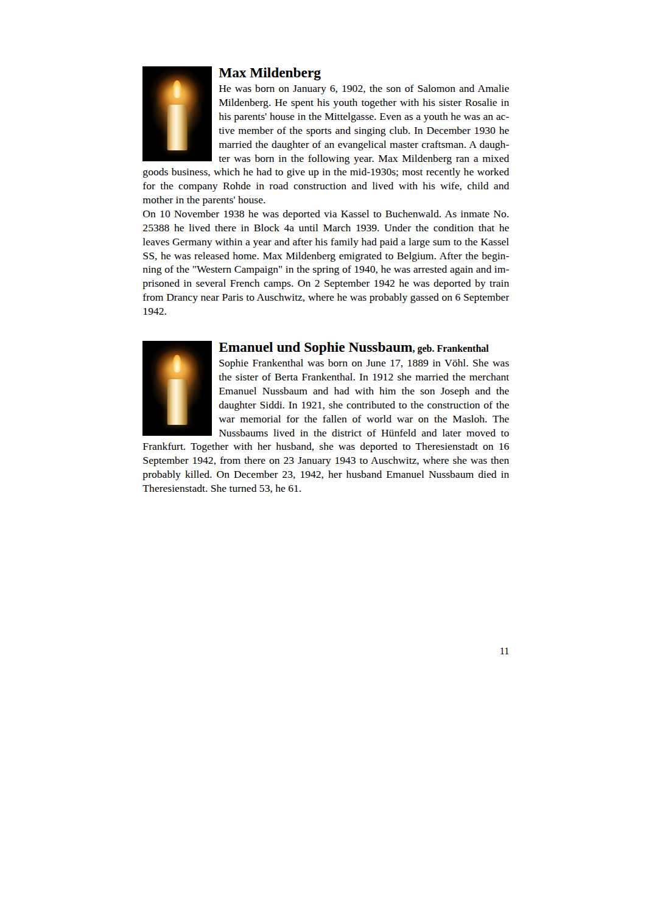Max Mildenberg
He was born on January 6, 1902, the son of Salomon and Amalie Mildenberg. He spent his youth together with his sister Rosalie in his parents' house in the Mittelgasse. Even as a youth he was an active member of the sports and singing club. In December 1930 he married the daughter of an evangelical master craftsman. A daughter was born in the following year. Max Mildenberg ran a mixed goods business, which he had to give up in the mid-1930s; most recently he worked for the company Rohde in road construction and lived with his wife, child and mother in the parents' house.
On 10 November 1938 he was deported via Kassel to Buchenwald. As inmate No. 25388 he lived there in Block 4a until March 1939. Under the condition that he leaves Germany within a year and after his family had paid a large sum to the Kassel SS, he was released home. Max Mildenberg emigrated to Belgium. After the beginning of the "Western Campaign" in the spring of 1940, he was arrested again and imprisoned in several French camps. On 2 September 1942 he was deported by train from Drancy near Paris to Auschwitz, where he was probably gassed on 6 September 1942.
Emanuel und Sophie Nussbaum, geb. Frankenthal
Sophie Frankenthal was born on June 17, 1889 in Vöhl. She was the sister of Berta Frankenthal. In 1912 she married the merchant Emanuel Nussbaum and had with him the son Joseph and the daughter Siddi. In 1921, she contributed to the construction of the war memorial for the fallen of world war on the Masloh. The Nussbaums lived in the district of Hünfeld and later moved to Frankfurt. Together with her husband, she was deported to Theresienstadt on 16 September 1942, from there on 23 January 1943 to Auschwitz, where she was then probably killed. On December 23, 1942, her husband Emanuel Nussbaum died in Theresienstadt. She turned 53, he 61.
11